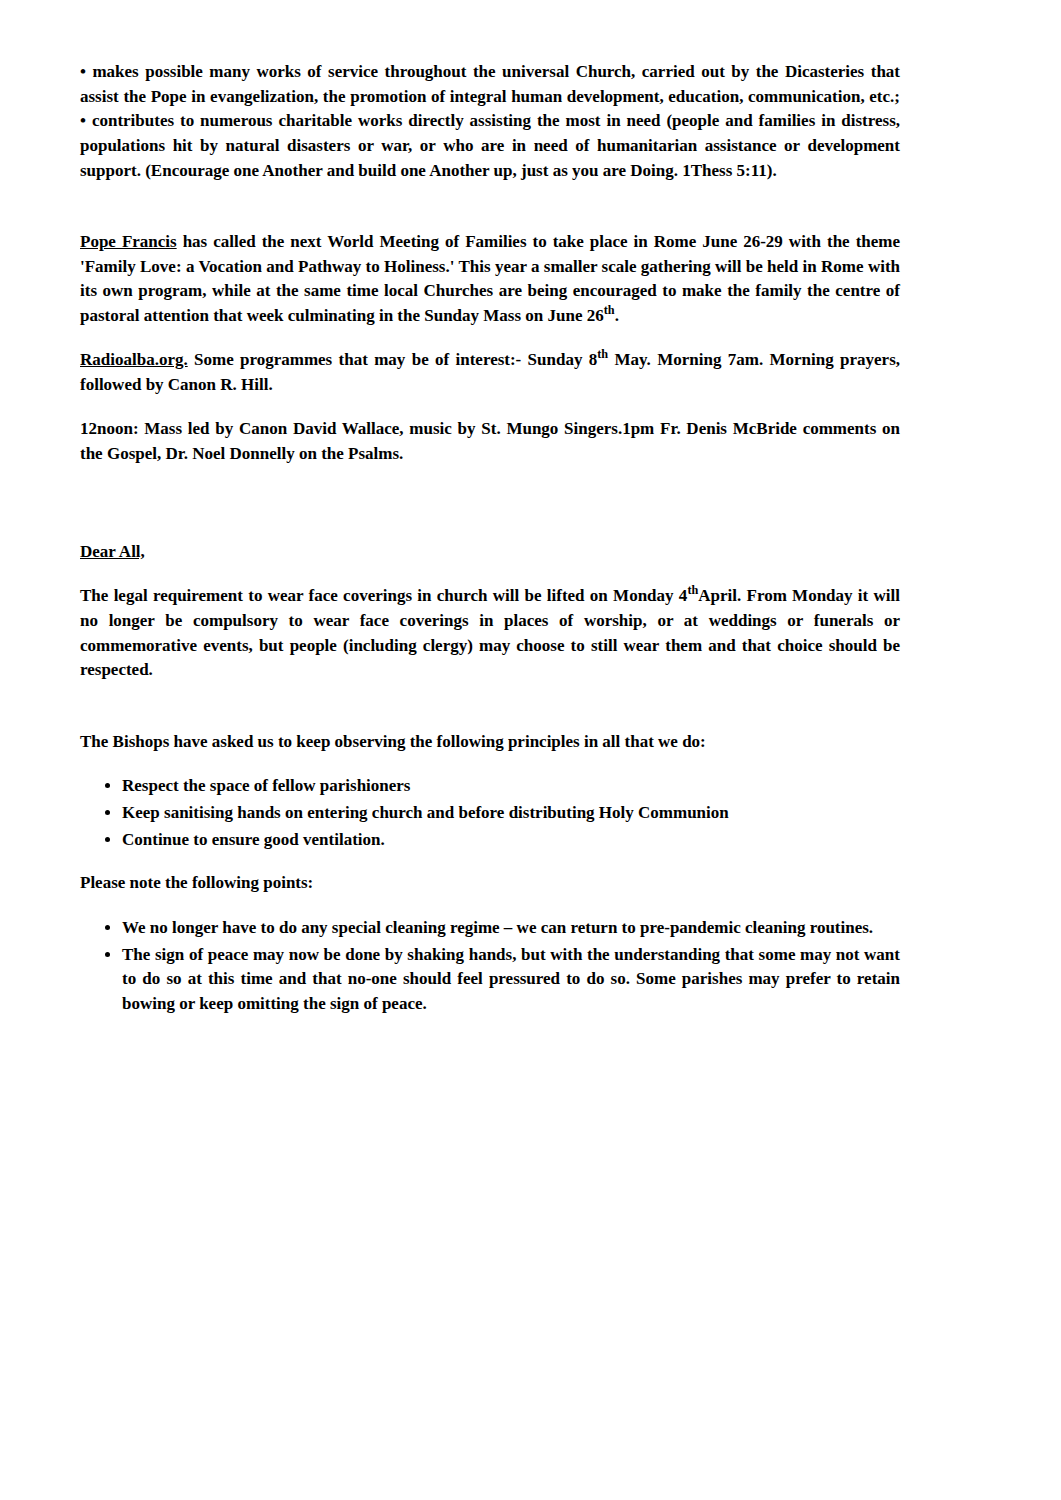• makes possible many works of service throughout the universal Church, carried out by the Dicasteries that assist the Pope in evangelization, the promotion of integral human development, education, communication, etc.; • contributes to numerous charitable works directly assisting the most in need (people and families in distress, populations hit by natural disasters or war, or who are in need of humanitarian assistance or development support. (Encourage one Another and build one Another up, just as you are Doing. 1Thess 5:11).
Pope Francis has called the next World Meeting of Families to take place in Rome June 26-29 with the theme 'Family Love: a Vocation and Pathway to Holiness.' This year a smaller scale gathering will be held in Rome with its own program, while at the same time local Churches are being encouraged to make the family the centre of pastoral attention that week culminating in the Sunday Mass on June 26th.
Radioalba.org. Some programmes that may be of interest:- Sunday 8th May. Morning 7am. Morning prayers, followed by Canon R. Hill.
12noon: Mass led by Canon David Wallace, music by St. Mungo Singers.1pm Fr. Denis McBride comments on the Gospel, Dr. Noel Donnelly on the Psalms.
Dear All,
The legal requirement to wear face coverings in church will be lifted on Monday 4thApril. From Monday it will no longer be compulsory to wear face coverings in places of worship, or at weddings or funerals or commemorative events, but people (including clergy) may choose to still wear them and that choice should be respected.
The Bishops have asked us to keep observing the following principles in all that we do:
Respect the space of fellow parishioners
Keep sanitising hands on entering church and before distributing Holy Communion
Continue to ensure good ventilation.
Please note the following points:
We no longer have to do any special cleaning regime – we can return to pre-pandemic cleaning routines.
The sign of peace may now be done by shaking hands, but with the understanding that some may not want to do so at this time and that no-one should feel pressured to do so. Some parishes may prefer to retain bowing or keep omitting the sign of peace.